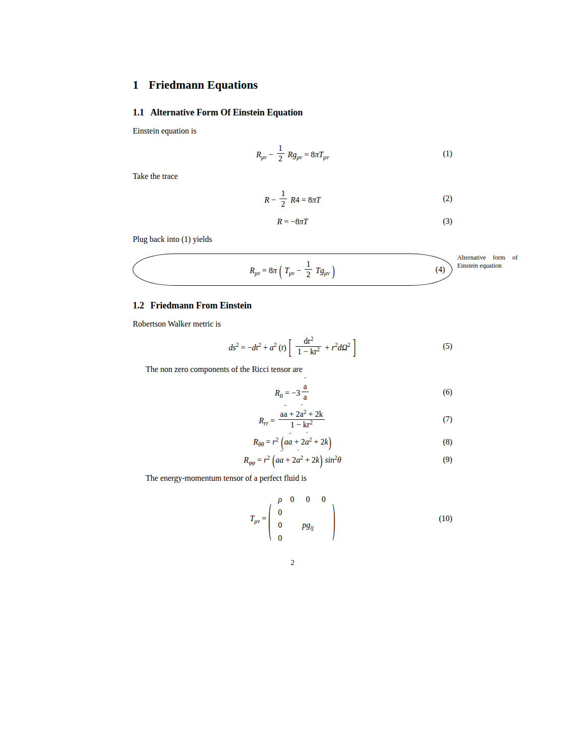1 Friedmann Equations
1.1 Alternative Form Of Einstein Equation
Einstein equation is
Rμν − 12 Rgμν = 8πTμν (1)
Take the trace
R − 12 R4 = 8πT (2)
R = −8πT (3)
Plug back into (1) yields
Rμν = 8π ( Tμν − 12 Tgμν ) (4)
Alternative form of Einstein equation
1.2 Friedmann From Einstein
Robertson Walker metric is
ds2 = −dt2 + a2 (t) [ dr21 − kr2 + r2dΩ2 ] (5)
The non zero components of the Ricci tensor are
Rtt = −3 aa (6)
Rrr = aa + 2 a2 + 2k 1 − kr2 (7)
Rθθ = r2 (aa + 2 a2 + 2k) (8)
Rφφ = r2 (aa + 2 a2 + 2k) sin2θ (9)
The energy-momentum tensor of a perfect fluid is
Tμν = (
| ρ | 0 | 0 | 0 |
| 0 | | | |
| 0 | | pg ij | |
| 0 | | | |
) (10)
2